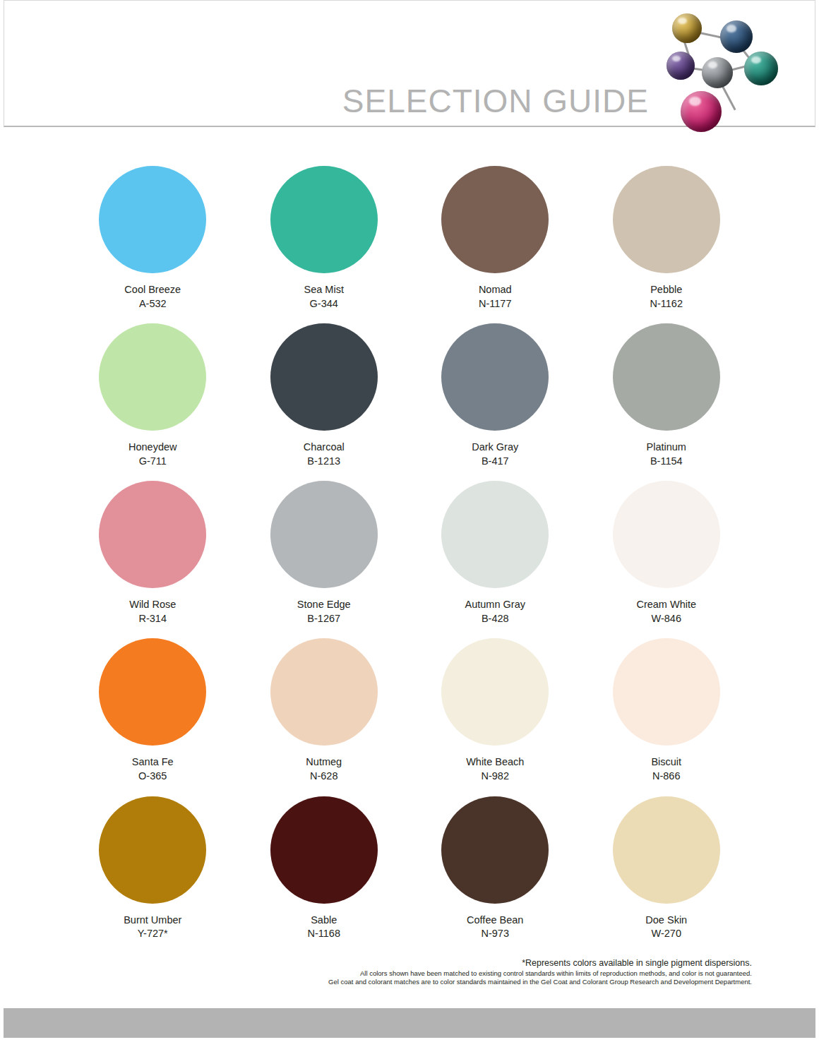SELECTION GUIDE
Cool Breeze
A-532
Sea Mist
G-344
Nomad
N-1177
Pebble
N-1162
Honeydew
G-711
Charcoal
B-1213
Dark Gray
B-417
Platinum
B-1154
Wild Rose
R-314
Stone Edge
B-1267
Autumn Gray
B-428
Cream White
W-846
Santa Fe
O-365
Nutmeg
N-628
White Beach
N-982
Biscuit
N-866
Burnt Umber
Y-727*
Sable
N-1168
Coffee Bean
N-973
Doe Skin
W-270
*Represents colors available in single pigment dispersions.
All colors shown have been matched to existing control standards within limits of reproduction methods, and color is not guaranteed.
Gel coat and colorant matches are to color standards maintained in the Gel Coat and Colorant Group Research and Development Department.